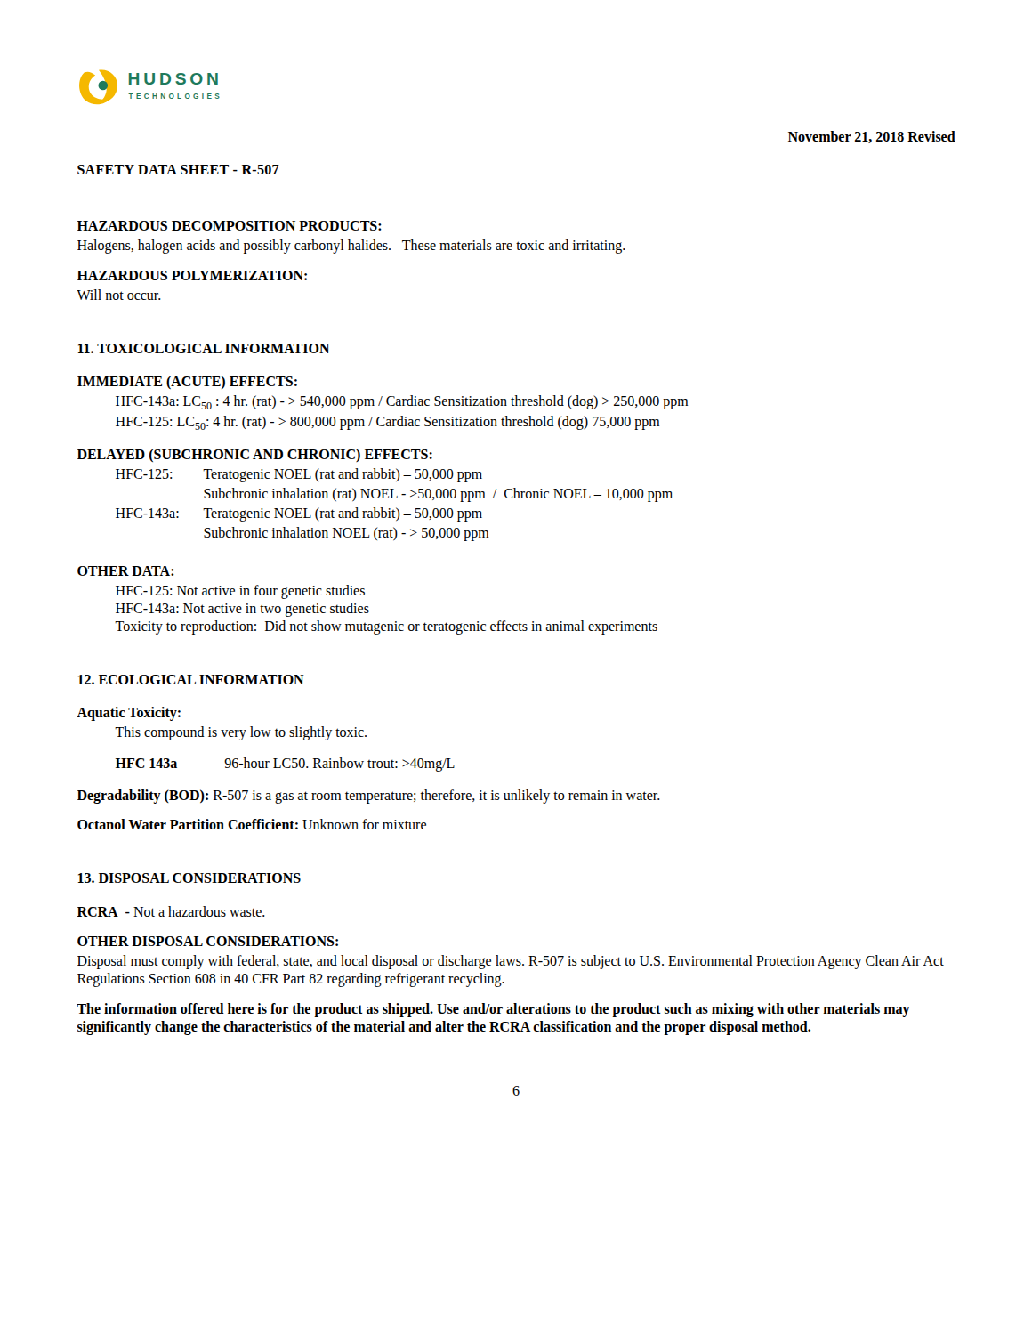HUDSON TECHNOLOGIES
November 21, 2018 Revised
SAFETY DATA SHEET - R-507
HAZARDOUS DECOMPOSITION PRODUCTS:
Halogens, halogen acids and possibly carbonyl halides. These materials are toxic and irritating.
HAZARDOUS POLYMERIZATION:
Will not occur.
11. TOXICOLOGICAL INFORMATION
IMMEDIATE (ACUTE) EFFECTS:
HFC-143a: LC50 : 4 hr. (rat) - > 540,000 ppm / Cardiac Sensitization threshold (dog) > 250,000 ppm
HFC-125: LC50: 4 hr. (rat) - > 800,000 ppm / Cardiac Sensitization threshold (dog) 75,000 ppm
DELAYED (SUBCHRONIC AND CHRONIC) EFFECTS:
| HFC-125: | Teratogenic NOEL (rat and rabbit) – 50,000 ppm |
| | Subchronic inhalation (rat) NOEL - >50,000 ppm / Chronic NOEL – 10,000 ppm |
| HFC-143a: | Teratogenic NOEL (rat and rabbit) – 50,000 ppm |
| | Subchronic inhalation NOEL (rat) - > 50,000 ppm |
OTHER DATA:
HFC-125: Not active in four genetic studies
HFC-143a: Not active in two genetic studies
Toxicity to reproduction: Did not show mutagenic or teratogenic effects in animal experiments
12. ECOLOGICAL INFORMATION
Aquatic Toxicity:
This compound is very low to slightly toxic.
| HFC 143a | 96-hour LC50. Rainbow trout: >40mg/L |
Degradability (BOD): R-507 is a gas at room temperature; therefore, it is unlikely to remain in water.
Octanol Water Partition Coefficient: Unknown for mixture
13. DISPOSAL CONSIDERATIONS
RCRA - Not a hazardous waste.
OTHER DISPOSAL CONSIDERATIONS:
Disposal must comply with federal, state, and local disposal or discharge laws. R-507 is subject to U.S. Environmental Protection Agency Clean Air Act Regulations Section 608 in 40 CFR Part 82 regarding refrigerant recycling.
The information offered here is for the product as shipped. Use and/or alterations to the product such as mixing with other materials may significantly change the characteristics of the material and alter the RCRA classification and the proper disposal method.
6